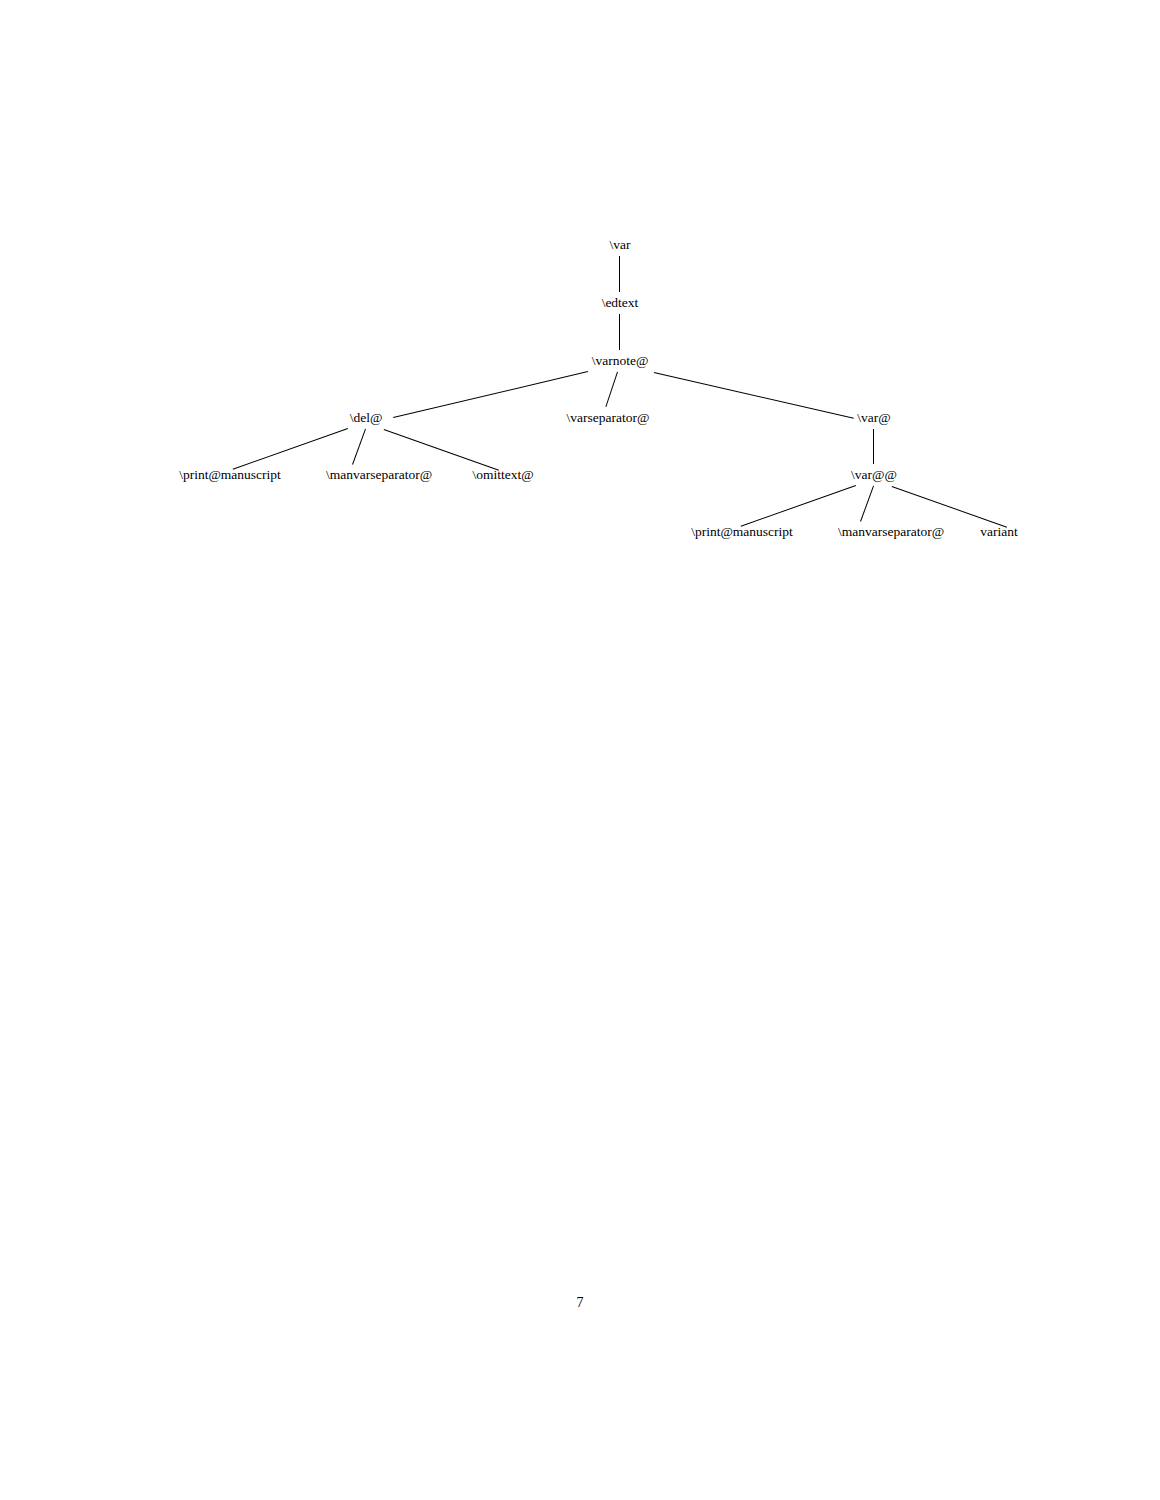\var
\edtext
\varnote@
\del@
\varseparator@
\var@
\print@manuscript
\manvarseparator@
\omittext@
\var@@
\print@manuscript
\manvarseparator@
variant
7